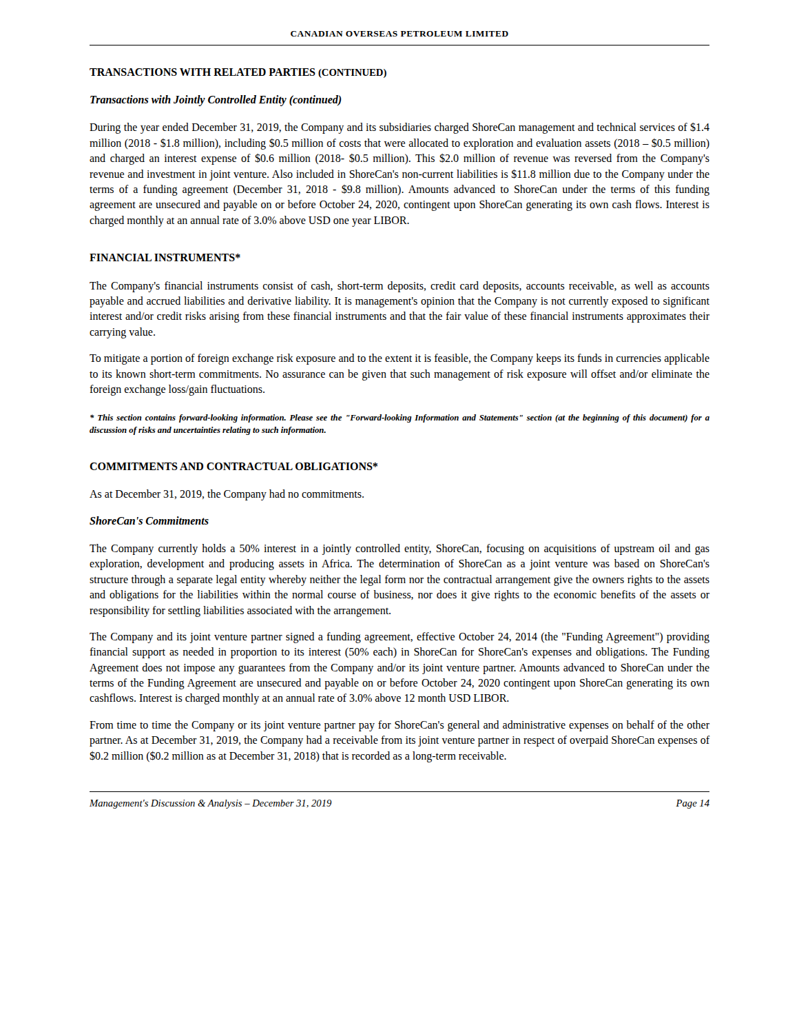CANADIAN OVERSEAS PETROLEUM LIMITED
TRANSACTIONS WITH RELATED PARTIES (CONTINUED)
Transactions with Jointly Controlled Entity (continued)
During the year ended December 31, 2019, the Company and its subsidiaries charged ShoreCan management and technical services of $1.4 million (2018 - $1.8 million), including $0.5 million of costs that were allocated to exploration and evaluation assets (2018 – $0.5 million) and charged an interest expense of $0.6 million (2018- $0.5 million). This $2.0 million of revenue was reversed from the Company's revenue and investment in joint venture. Also included in ShoreCan's non-current liabilities is $11.8 million due to the Company under the terms of a funding agreement (December 31, 2018 - $9.8 million). Amounts advanced to ShoreCan under the terms of this funding agreement are unsecured and payable on or before October 24, 2020, contingent upon ShoreCan generating its own cash flows. Interest is charged monthly at an annual rate of 3.0% above USD one year LIBOR.
FINANCIAL INSTRUMENTS*
The Company's financial instruments consist of cash, short-term deposits, credit card deposits, accounts receivable, as well as accounts payable and accrued liabilities and derivative liability. It is management's opinion that the Company is not currently exposed to significant interest and/or credit risks arising from these financial instruments and that the fair value of these financial instruments approximates their carrying value.
To mitigate a portion of foreign exchange risk exposure and to the extent it is feasible, the Company keeps its funds in currencies applicable to its known short-term commitments. No assurance can be given that such management of risk exposure will offset and/or eliminate the foreign exchange loss/gain fluctuations.
* This section contains forward-looking information. Please see the "Forward-looking Information and Statements" section (at the beginning of this document) for a discussion of risks and uncertainties relating to such information.
COMMITMENTS AND CONTRACTUAL OBLIGATIONS*
As at December 31, 2019, the Company had no commitments.
ShoreCan's Commitments
The Company currently holds a 50% interest in a jointly controlled entity, ShoreCan, focusing on acquisitions of upstream oil and gas exploration, development and producing assets in Africa. The determination of ShoreCan as a joint venture was based on ShoreCan's structure through a separate legal entity whereby neither the legal form nor the contractual arrangement give the owners rights to the assets and obligations for the liabilities within the normal course of business, nor does it give rights to the economic benefits of the assets or responsibility for settling liabilities associated with the arrangement.
The Company and its joint venture partner signed a funding agreement, effective October 24, 2014 (the "Funding Agreement") providing financial support as needed in proportion to its interest (50% each) in ShoreCan for ShoreCan's expenses and obligations. The Funding Agreement does not impose any guarantees from the Company and/or its joint venture partner. Amounts advanced to ShoreCan under the terms of the Funding Agreement are unsecured and payable on or before October 24, 2020 contingent upon ShoreCan generating its own cashflows. Interest is charged monthly at an annual rate of 3.0% above 12 month USD LIBOR.
From time to time the Company or its joint venture partner pay for ShoreCan's general and administrative expenses on behalf of the other partner. As at December 31, 2019, the Company had a receivable from its joint venture partner in respect of overpaid ShoreCan expenses of $0.2 million ($0.2 million as at December 31, 2018) that is recorded as a long-term receivable.
Management's Discussion & Analysis – December 31, 2019 Page 14